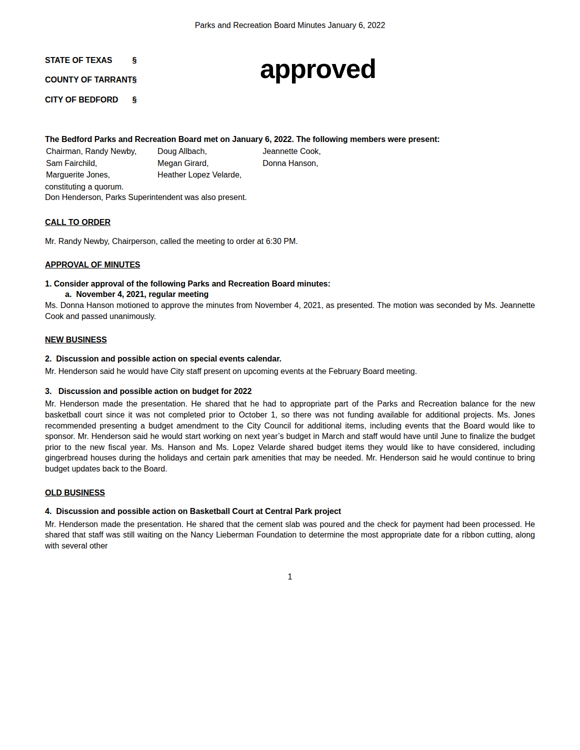Parks and Recreation Board Minutes January 6, 2022
approved
| STATE OF TEXAS | § |
| COUNTY OF TARRANT | § |
| CITY OF BEDFORD | § |
The Bedford Parks and Recreation Board met on January 6, 2022. The following members were present:
| Chairman, Randy Newby, | Doug Allbach, | Jeannette Cook, |
| Sam Fairchild, | Megan Girard, | Donna Hanson, |
| Marguerite Jones, | Heather Lopez Velarde, | |
constituting a quorum.
Don Henderson, Parks Superintendent was also present.
CALL TO ORDER
Mr. Randy Newby, Chairperson, called the meeting to order at 6:30 PM.
APPROVAL OF MINUTES
1. Consider approval of the following Parks and Recreation Board minutes:
a. November 4, 2021, regular meeting
Ms. Donna Hanson motioned to approve the minutes from November 4, 2021, as presented. The motion was seconded by Ms. Jeannette Cook and passed unanimously.
NEW BUSINESS
2. Discussion and possible action on special events calendar.
Mr. Henderson said he would have City staff present on upcoming events at the February Board meeting.
3. Discussion and possible action on budget for 2022
Mr. Henderson made the presentation. He shared that he had to appropriate part of the Parks and Recreation balance for the new basketball court since it was not completed prior to October 1, so there was not funding available for additional projects. Ms. Jones recommended presenting a budget amendment to the City Council for additional items, including events that the Board would like to sponsor. Mr. Henderson said he would start working on next year’s budget in March and staff would have until June to finalize the budget prior to the new fiscal year. Ms. Hanson and Ms. Lopez Velarde shared budget items they would like to have considered, including gingerbread houses during the holidays and certain park amenities that may be needed. Mr. Henderson said he would continue to bring budget updates back to the Board.
OLD BUSINESS
4. Discussion and possible action on Basketball Court at Central Park project
Mr. Henderson made the presentation. He shared that the cement slab was poured and the check for payment had been processed. He shared that staff was still waiting on the Nancy Lieberman Foundation to determine the most appropriate date for a ribbon cutting, along with several other
1